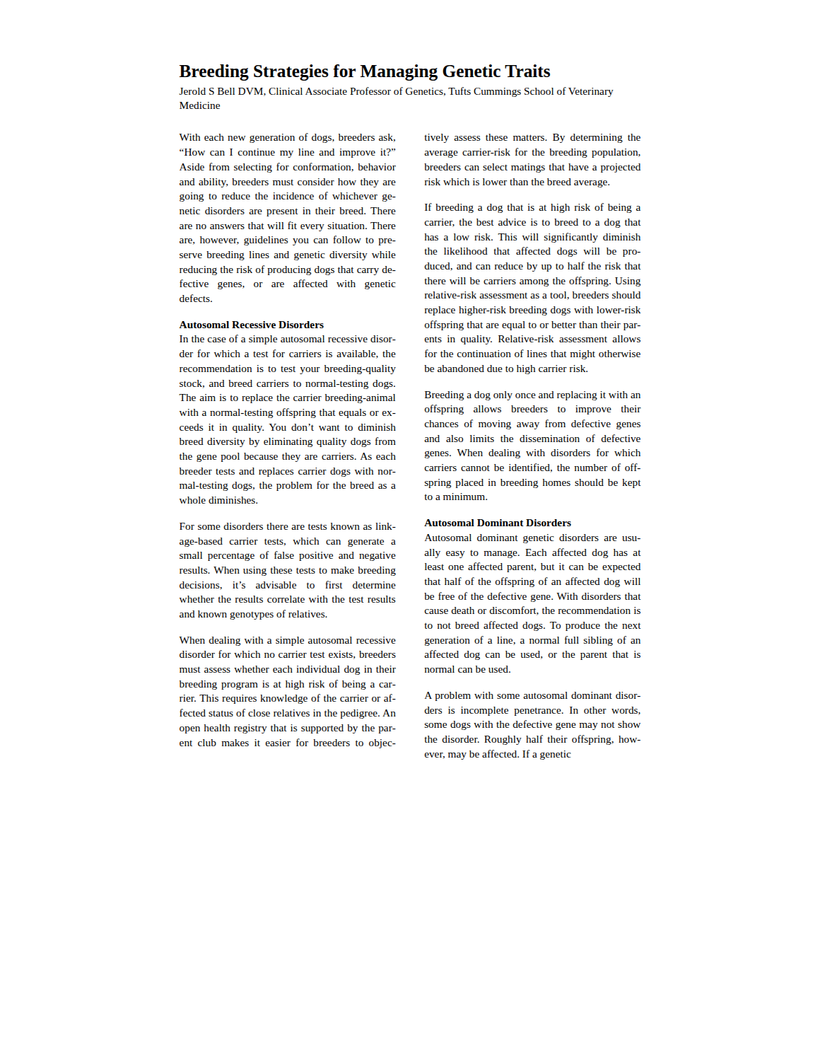Breeding Strategies for Managing Genetic Traits
Jerold S Bell DVM, Clinical Associate Professor of Genetics, Tufts Cummings School of Veterinary Medicine
With each new generation of dogs, breeders ask, “How can I continue my line and improve it?” Aside from selecting for conformation, behavior and ability, breeders must consider how they are going to reduce the incidence of whichever genetic disorders are present in their breed. There are no answers that will fit every situation. There are, however, guidelines you can follow to preserve breeding lines and genetic diversity while reducing the risk of producing dogs that carry defective genes, or are affected with genetic defects.
Autosomal Recessive Disorders
In the case of a simple autosomal recessive disorder for which a test for carriers is available, the recommendation is to test your breeding-quality stock, and breed carriers to normal-testing dogs. The aim is to replace the carrier breeding-animal with a normal-testing offspring that equals or exceeds it in quality. You don’t want to diminish breed diversity by eliminating quality dogs from the gene pool because they are carriers. As each breeder tests and replaces carrier dogs with normal-testing dogs, the problem for the breed as a whole diminishes.
For some disorders there are tests known as linkage-based carrier tests, which can generate a small percentage of false positive and negative results. When using these tests to make breeding decisions, it’s advisable to first determine whether the results correlate with the test results and known genotypes of relatives.
When dealing with a simple autosomal recessive disorder for which no carrier test exists, breeders must assess whether each individual dog in their breeding program is at high risk of being a carrier. This requires knowledge of the carrier or affected status of close relatives in the pedigree. An open health registry that is supported by the parent club makes it easier for breeders to objectively assess these matters. By determining the average carrier-risk for the breeding population, breeders can select matings that have a projected risk which is lower than the breed average.
If breeding a dog that is at high risk of being a carrier, the best advice is to breed to a dog that has a low risk. This will significantly diminish the likelihood that affected dogs will be produced, and can reduce by up to half the risk that there will be carriers among the offspring. Using relative-risk assessment as a tool, breeders should replace higher-risk breeding dogs with lower-risk offspring that are equal to or better than their parents in quality. Relative-risk assessment allows for the continuation of lines that might otherwise be abandoned due to high carrier risk.
Breeding a dog only once and replacing it with an offspring allows breeders to improve their chances of moving away from defective genes and also limits the dissemination of defective genes. When dealing with disorders for which carriers cannot be identified, the number of offspring placed in breeding homes should be kept to a minimum.
Autosomal Dominant Disorders
Autosomal dominant genetic disorders are usually easy to manage. Each affected dog has at least one affected parent, but it can be expected that half of the offspring of an affected dog will be free of the defective gene. With disorders that cause death or discomfort, the recommendation is to not breed affected dogs. To produce the next generation of a line, a normal full sibling of an affected dog can be used, or the parent that is normal can be used.
A problem with some autosomal dominant disorders is incomplete penetrance. In other words, some dogs with the defective gene may not show the disorder. Roughly half their offspring, however, may be affected. If a genetic